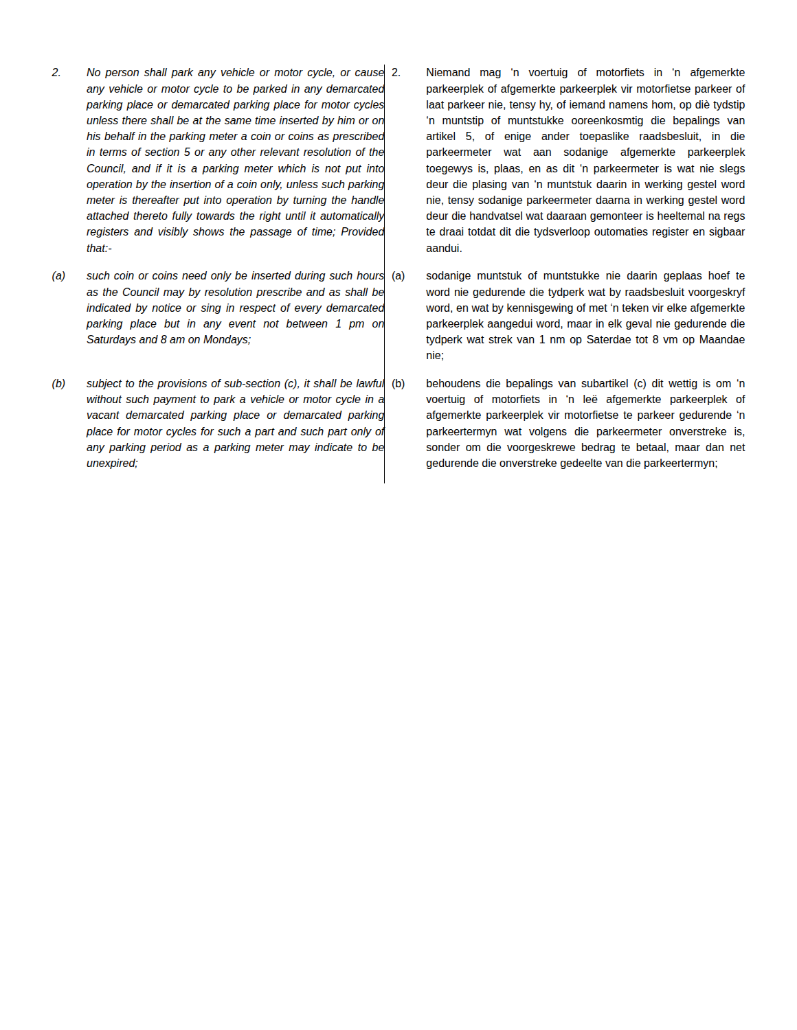| 2. | No person shall park any vehicle or motor cycle, or cause any vehicle or motor cycle to be parked in any demarcated parking place or demarcated parking place for motor cycles unless there shall be at the same time inserted by him or on his behalf in the parking meter a coin or coins as prescribed in terms of section 5 or any other relevant resolution of the Council, and if it is a parking meter which is not put into operation by the insertion of a coin only, unless such parking meter is thereafter put into operation by turning the handle attached thereto fully towards the right until it automatically registers and visibly shows the passage of time; Provided that:- | | 2. | Niemand mag ‘n voertuig of motorfiets in ‘n afgemerkte parkeerplek of afgemerkte parkeerplek vir motorfietse parkeer of laat parkeer nie, tensy hy, of iemand namens hom, op diè tydstip ‘n muntstip of muntstukke ooreenkosmtig die bepalings van artikel 5, of enige ander toepaslike raadsbesluit, in die parkeermeter wat aan sodanige afgemerkte parkeerplek toegewys is, plaas, en as dit ‘n parkeermeter is wat nie slegs deur die plasing van ‘n muntstuk daarin in werking gestel word nie, tensy sodanige parkeermeter daarna in werking gestel word deur die handvatsel wat daaraan gemonteer is heeltemal na regs te draai totdat dit die tydsverloop outomaties register en sigbaar aandui. |
| (a) | such coin or coins need only be inserted during such hours as the Council may by resolution prescribe and as shall be indicated by notice or sing in respect of every demarcated parking place but in any event not between 1 pm on Saturdays and 8 am on Mondays; | | (a) | sodanige muntstuk of muntstukke nie daarin geplaas hoef te word nie gedurende die tydperk wat by raadsbesluit voorgeskryf word, en wat by kennisgewing of met ‘n teken vir elke afgemerkte parkeerplek aangedui word, maar in elk geval nie gedurende die tydperk wat strek van 1 nm op Saterdae tot 8 vm op Maandae nie; |
| (b) | subject to the provisions of sub-section (c), it shall be lawful without such payment to park a vehicle or motor cycle in a vacant demarcated parking place or demarcated parking place for motor cycles for such a part and such part only of any parking period as a parking meter may indicate to be unexpired; | | (b) | behoudens die bepalings van subartikel (c) dit wettig is om ‘n voertuig of motorfiets in ‘n leë afgemerkte parkeerplek of afgemerkte parkeerplek vir motorfietse te parkeer gedurende ‘n parkeertermyn wat volgens die parkeermeter onverstreke is, sonder om die voorgeskrewe bedrag te betaal, maar dan net gedurende die onverstreke gedeelte van die parkeertermyn; |